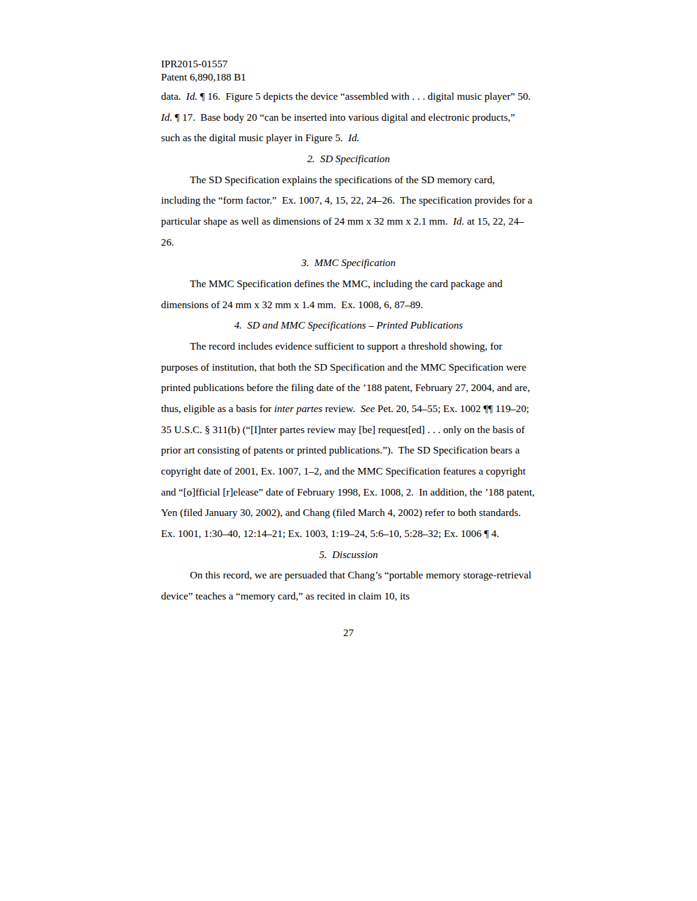IPR2015-01557
Patent 6,890,188 B1
data. Id. ¶ 16. Figure 5 depicts the device “assembled with . . . digital music player” 50. Id. ¶ 17. Base body 20 “can be inserted into various digital and electronic products,” such as the digital music player in Figure 5. Id.
2. SD Specification
The SD Specification explains the specifications of the SD memory card, including the “form factor.” Ex. 1007, 4, 15, 22, 24–26. The specification provides for a particular shape as well as dimensions of 24 mm x 32 mm x 2.1 mm. Id. at 15, 22, 24–26.
3. MMC Specification
The MMC Specification defines the MMC, including the card package and dimensions of 24 mm x 32 mm x 1.4 mm. Ex. 1008, 6, 87–89.
4. SD and MMC Specifications – Printed Publications
The record includes evidence sufficient to support a threshold showing, for purposes of institution, that both the SD Specification and the MMC Specification were printed publications before the filing date of the ’188 patent, February 27, 2004, and are, thus, eligible as a basis for inter partes review. See Pet. 20, 54–55; Ex. 1002 ¶¶ 119–20; 35 U.S.C. § 311(b) (“[I]nter partes review may [be] request[ed] . . . only on the basis of prior art consisting of patents or printed publications.”). The SD Specification bears a copyright date of 2001, Ex. 1007, 1–2, and the MMC Specification features a copyright and “[o]fficial [r]elease” date of February 1998, Ex. 1008, 2. In addition, the ’188 patent, Yen (filed January 30, 2002), and Chang (filed March 4, 2002) refer to both standards. Ex. 1001, 1:30–40, 12:14–21; Ex. 1003, 1:19–24, 5:6–10, 5:28–32; Ex. 1006 ¶ 4.
5. Discussion
On this record, we are persuaded that Chang’s “portable memory storage-retrieval device” teaches a “memory card,” as recited in claim 10, its
27